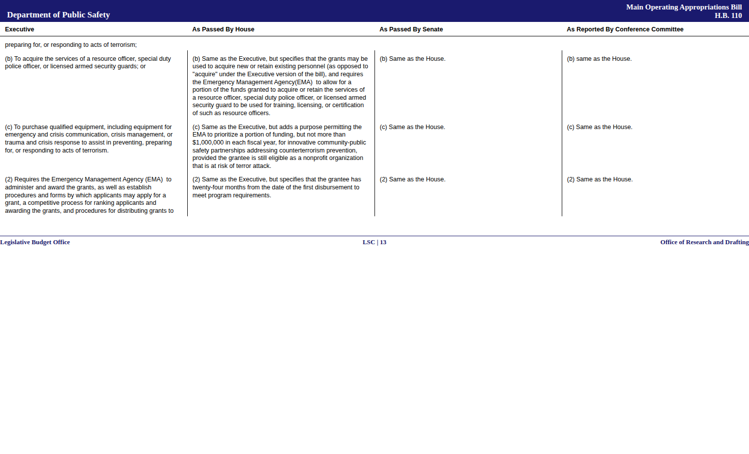Department of Public Safety
Main Operating Appropriations Bill
H.B. 110
| Executive | As Passed By House | As Passed By Senate | As Reported By Conference Committee |
| --- | --- | --- | --- |
| preparing for, or responding to acts of terrorism; | | | |
| (b) To acquire the services of a resource officer, special duty police officer, or licensed armed security guards; or | (b) Same as the Executive, but specifies that the grants may be used to acquire new or retain existing personnel (as opposed to "acquire" under the Executive version of the bill), and requires the Emergency Management Agency(EMA) to allow for a portion of the funds granted to acquire or retain the services of a resource officer, special duty police officer, or licensed armed security guard to be used for training, licensing, or certification of such as resource officers. | (b) Same as the House. | (b) same as the House. |
| (c) To purchase qualified equipment, including equipment for emergency and crisis communication, crisis management, or trauma and crisis response to assist in preventing, preparing for, or responding to acts of terrorism. | (c) Same as the Executive, but adds a purpose permitting the EMA to prioritize a portion of funding, but not more than $1,000,000 in each fiscal year, for innovative community-public safety partnerships addressing counterterrorism prevention, provided the grantee is still eligible as a nonprofit organization that is at risk of terror attack. | (c) Same as the House. | (c) Same as the House. |
| (2) Requires the Emergency Management Agency (EMA) to administer and award the grants, as well as establish procedures and forms by which applicants may apply for a grant, a competitive process for ranking applicants and awarding the grants, and procedures for distributing grants to | (2) Same as the Executive, but specifies that the grantee has twenty-four months from the date of the first disbursement to meet program requirements. | (2) Same as the House. | (2) Same as the House. |
Legislative Budget Office
LSC | 13
Office of Research and Drafting